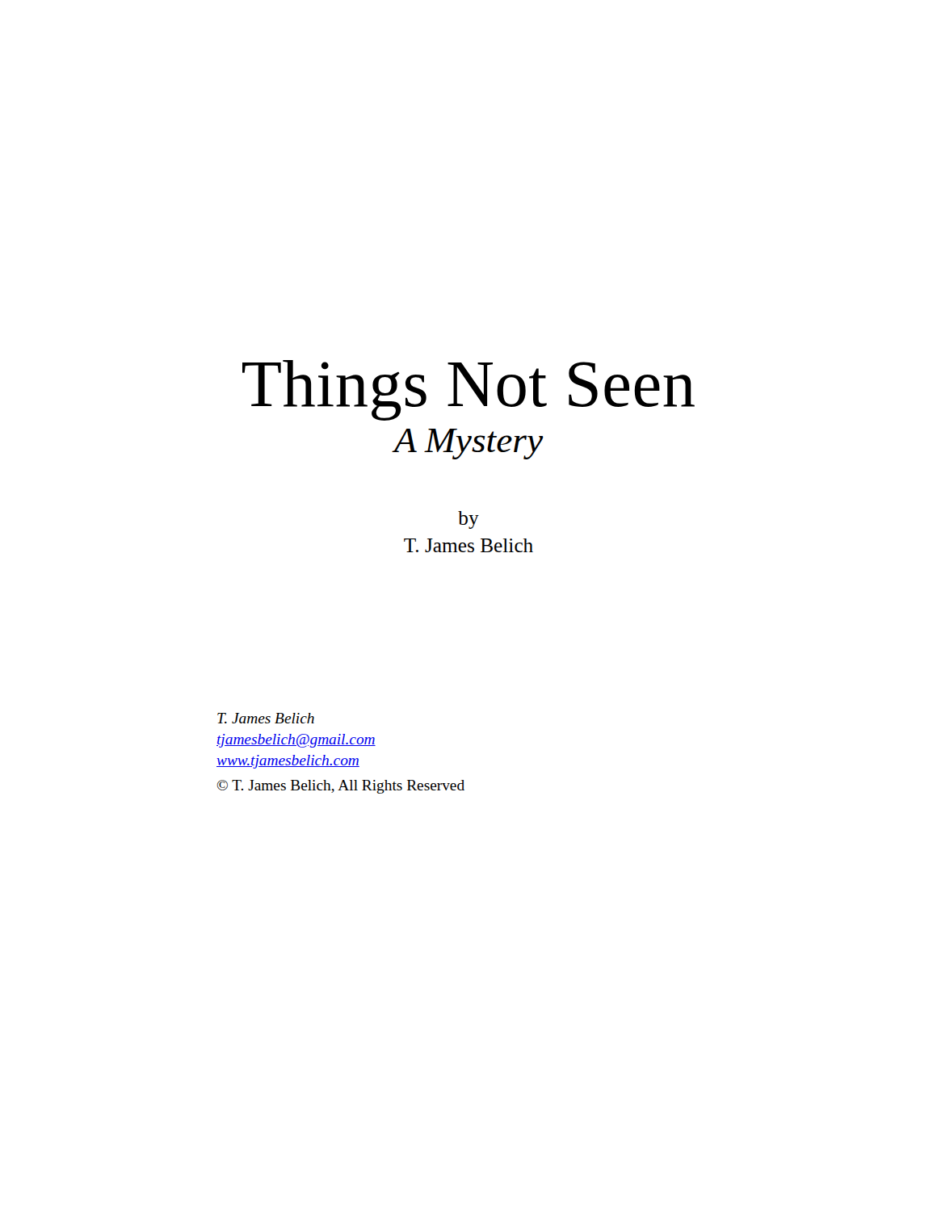Things Not Seen
A Mystery
by T. James Belich
T. James Belich
tjamesbelich@gmail.com
www.tjamesbelich.com
© T. James Belich, All Rights Reserved